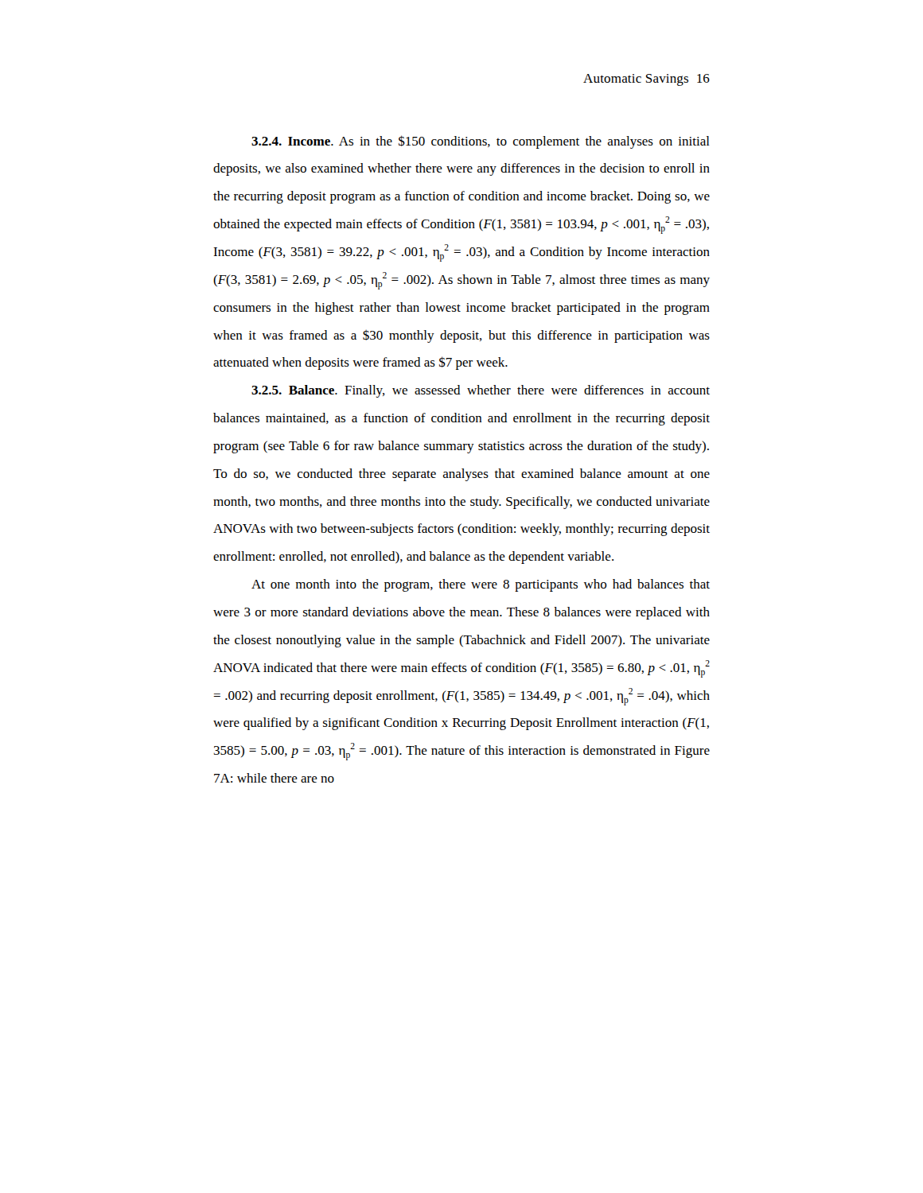Automatic Savings 16
3.2.4. Income. As in the $150 conditions, to complement the analyses on initial deposits, we also examined whether there were any differences in the decision to enroll in the recurring deposit program as a function of condition and income bracket. Doing so, we obtained the expected main effects of Condition (F(1, 3581) = 103.94, p < .001, ηp2 = .03), Income (F(3, 3581) = 39.22, p < .001, ηp2 = .03), and a Condition by Income interaction (F(3, 3581) = 2.69, p < .05, ηp2 = .002). As shown in Table 7, almost three times as many consumers in the highest rather than lowest income bracket participated in the program when it was framed as a $30 monthly deposit, but this difference in participation was attenuated when deposits were framed as $7 per week.
3.2.5. Balance. Finally, we assessed whether there were differences in account balances maintained, as a function of condition and enrollment in the recurring deposit program (see Table 6 for raw balance summary statistics across the duration of the study). To do so, we conducted three separate analyses that examined balance amount at one month, two months, and three months into the study. Specifically, we conducted univariate ANOVAs with two between-subjects factors (condition: weekly, monthly; recurring deposit enrollment: enrolled, not enrolled), and balance as the dependent variable.
At one month into the program, there were 8 participants who had balances that were 3 or more standard deviations above the mean. These 8 balances were replaced with the closest nonoutlying value in the sample (Tabachnick and Fidell 2007). The univariate ANOVA indicated that there were main effects of condition (F(1, 3585) = 6.80, p < .01, ηp2 = .002) and recurring deposit enrollment, (F(1, 3585) = 134.49, p < .001, ηp2 = .04), which were qualified by a significant Condition x Recurring Deposit Enrollment interaction (F(1, 3585) = 5.00, p = .03, ηp2 = .001). The nature of this interaction is demonstrated in Figure 7A: while there are no